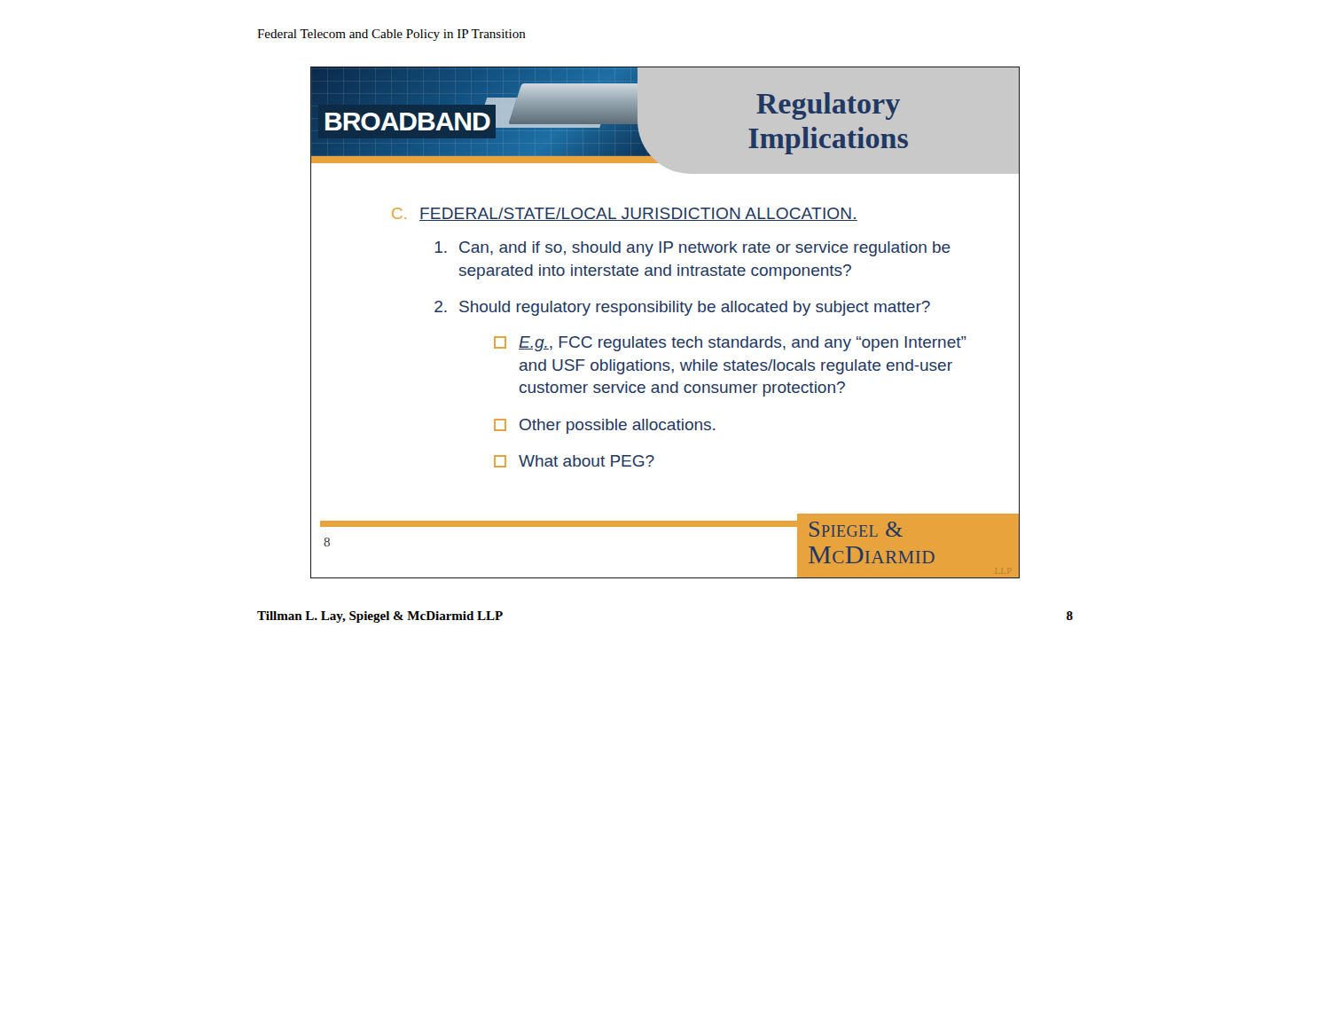Federal Telecom and Cable Policy in IP Transition
BROADBAND
Regulatory
Implications
C. FEDERAL/STATE/LOCAL JURISDICTION ALLOCATION.
1. Can, and if so, should any IP network rate or service regulation be separated into interstate and intrastate components?
2. Should regulatory responsibility be allocated by subject matter?
E.g., FCC regulates tech standards, and any “open Internet” and USF obligations, while states/locals regulate end-user customer service and consumer protection?
Other possible allocations.
What about PEG?
8
Spiegel &
McDiarmid
LLP
Tillman L. Lay, Spiegel & McDiarmid LLP
8